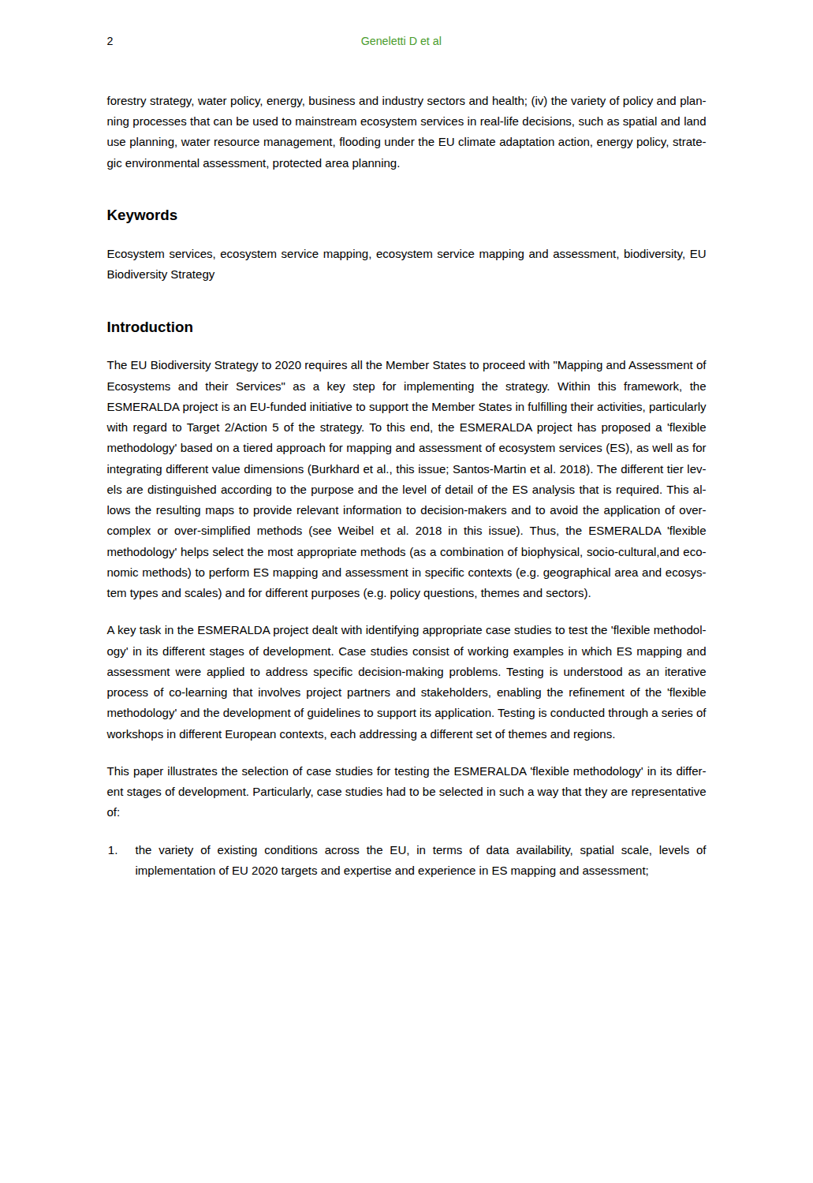2 Geneletti D et al
forestry strategy, water policy, energy, business and industry sectors and health; (iv) the variety of policy and planning processes that can be used to mainstream ecosystem services in real-life decisions, such as spatial and land use planning, water resource management, flooding under the EU climate adaptation action, energy policy, strategic environmental assessment, protected area planning.
Keywords
Ecosystem services, ecosystem service mapping, ecosystem service mapping and assessment, biodiversity, EU Biodiversity Strategy
Introduction
The EU Biodiversity Strategy to 2020 requires all the Member States to proceed with "Mapping and Assessment of Ecosystems and their Services" as a key step for implementing the strategy. Within this framework, the ESMERALDA project is an EU-funded initiative to support the Member States in fulfilling their activities, particularly with regard to Target 2/Action 5 of the strategy. To this end, the ESMERALDA project has proposed a 'flexible methodology' based on a tiered approach for mapping and assessment of ecosystem services (ES), as well as for integrating different value dimensions (Burkhard et al., this issue; Santos-Martin et al. 2018). The different tier levels are distinguished according to the purpose and the level of detail of the ES analysis that is required. This allows the resulting maps to provide relevant information to decision-makers and to avoid the application of over-complex or over-simplified methods (see Weibel et al. 2018 in this issue). Thus, the ESMERALDA 'flexible methodology' helps select the most appropriate methods (as a combination of biophysical, socio-cultural,and economic methods) to perform ES mapping and assessment in specific contexts (e.g. geographical area and ecosystem types and scales) and for different purposes (e.g. policy questions, themes and sectors).
A key task in the ESMERALDA project dealt with identifying appropriate case studies to test the 'flexible methodology' in its different stages of development. Case studies consist of working examples in which ES mapping and assessment were applied to address specific decision-making problems. Testing is understood as an iterative process of co-learning that involves project partners and stakeholders, enabling the refinement of the 'flexible methodology' and the development of guidelines to support its application. Testing is conducted through a series of workshops in different European contexts, each addressing a different set of themes and regions.
This paper illustrates the selection of case studies for testing the ESMERALDA 'flexible methodology' in its different stages of development. Particularly, case studies had to be selected in such a way that they are representative of:
the variety of existing conditions across the EU, in terms of data availability, spatial scale, levels of implementation of EU 2020 targets and expertise and experience in ES mapping and assessment;